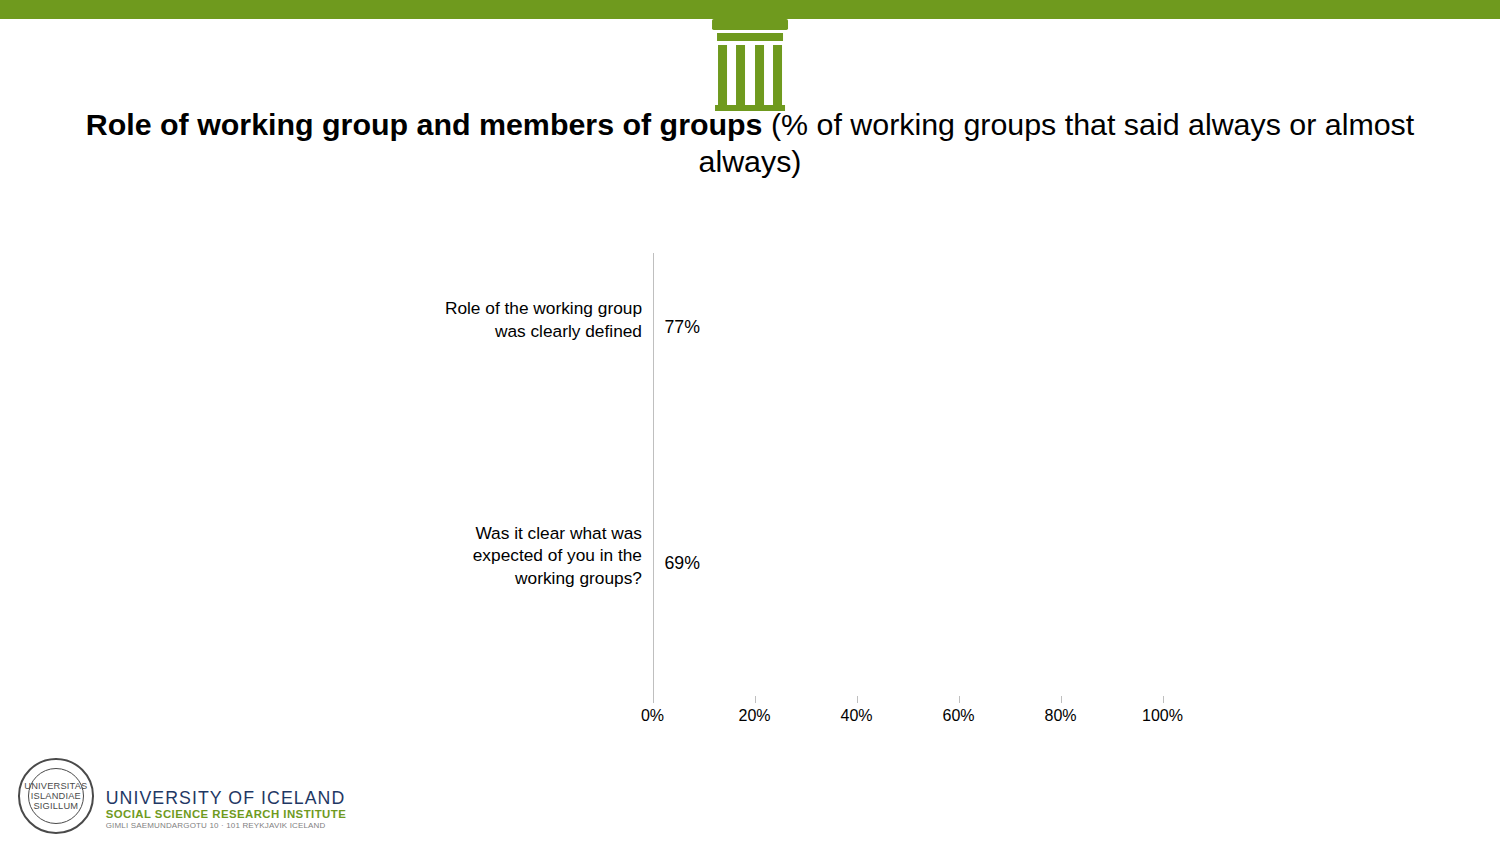Role of working group and members of groups (% of working groups that said always or almost always)
Role of the working group
was clearly defined
77%
Was it clear what was
expected of you in the
working groups?
69%
0%
20%
40%
60%
80%
100%
UNIVERSITAS
ISLANDIAE
SIGILLUM
UNIVERSITY OF ICELAND
SOCIAL SCIENCE RESEARCH INSTITUTE
GIMLI SAEMUNDARGOTU 10 · 101 REYKJAVIK ICELAND